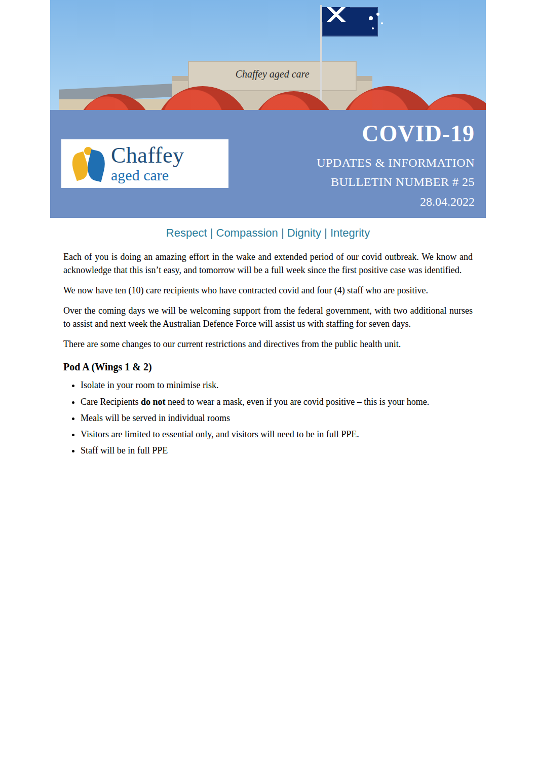Chaffey aged care
Chaffey
aged care
COVID-19
Updates & Information
Bulletin Number # 25
28.04.2022
Respect | Compassion | Dignity | Integrity
Each of you is doing an amazing effort in the wake and extended period of our covid outbreak. We know and acknowledge that this isn’t easy, and tomorrow will be a full week since the first positive case was identified.
We now have ten (10) care recipients who have contracted covid and four (4) staff who are positive.
Over the coming days we will be welcoming support from the federal government, with two additional nurses to assist and next week the Australian Defence Force will assist us with staffing for seven days.
There are some changes to our current restrictions and directives from the public health unit.
Pod A (Wings 1 & 2)
Isolate in your room to minimise risk.
Care Recipients do not need to wear a mask, even if you are covid positive – this is your home.
Meals will be served in individual rooms
Visitors are limited to essential only, and visitors will need to be in full PPE.
Staff will be in full PPE